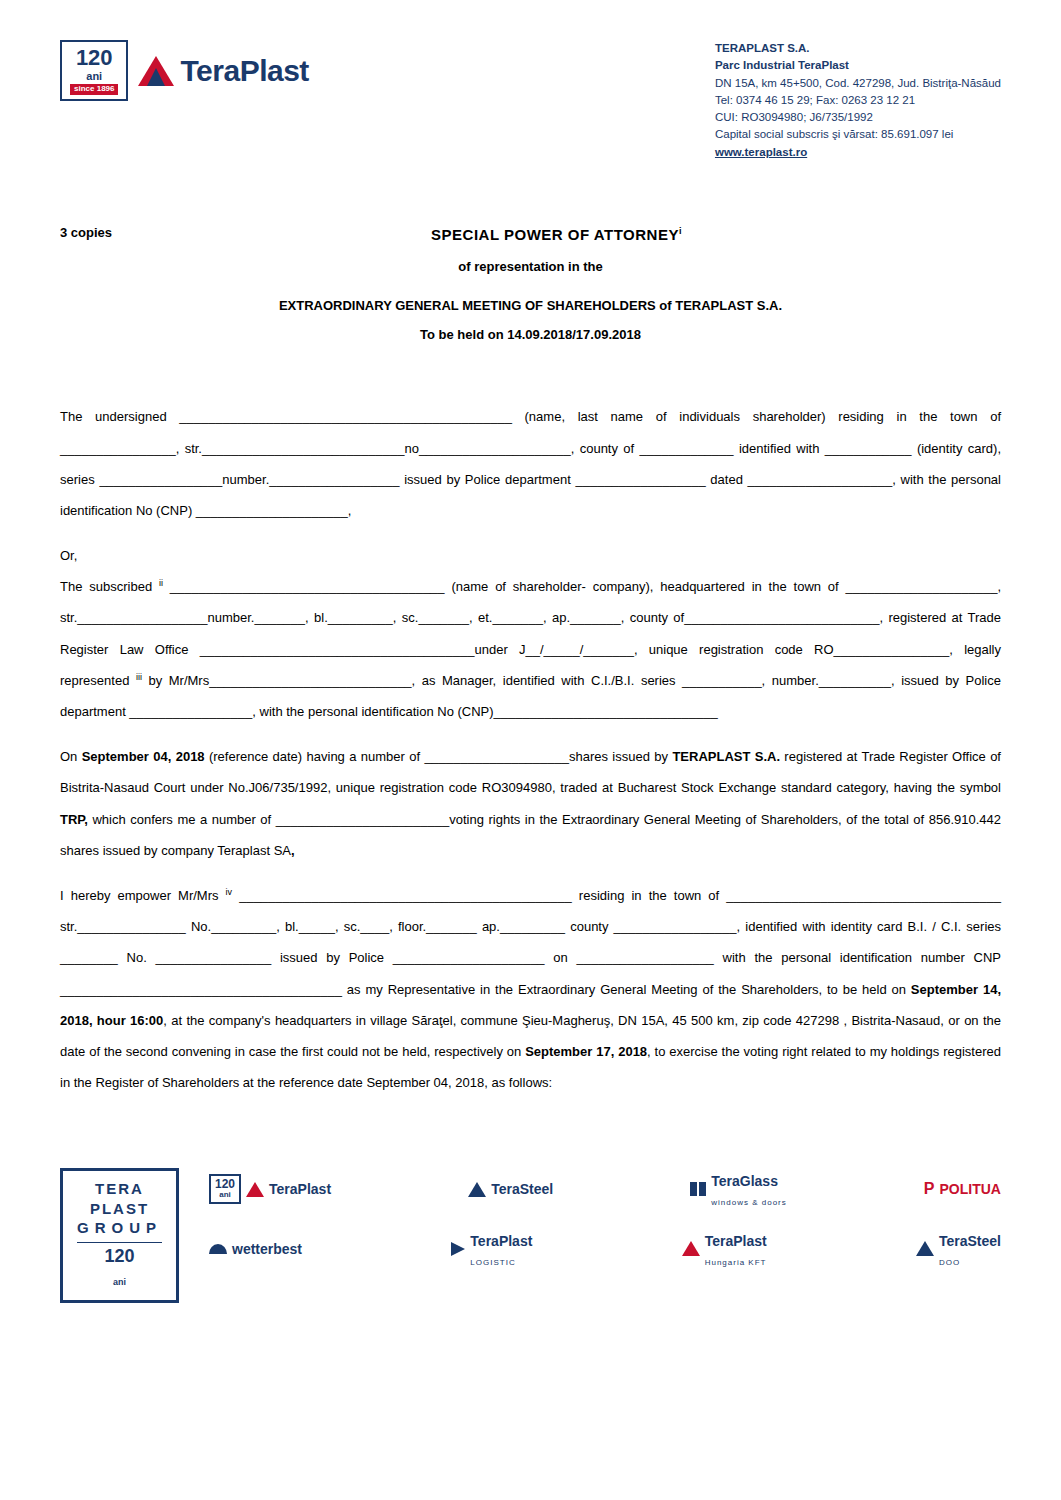120 ani since 1896
TeraPlast
TERAPLAST S.A.
Parc Industrial TeraPlast
DN 15A, km 45+500, Cod. 427298, Jud. Bistriţa-Năsăud
Tel: 0374 46 15 29; Fax: 0263 23 12 21
CUI: RO3094980; J6/735/1992
Capital social subscris şi vărsat: 85.691.097 lei
www.teraplast.ro
3 copies
SPECIAL POWER OF ATTORNEYi
of representation in the
EXTRAORDINARY GENERAL MEETING OF SHAREHOLDERS of TERAPLAST S.A.
To be held on 14.09.2018/17.09.2018
The undersigned ______________________________________________ (name, last name of individuals shareholder) residing in the town of ________________, str.____________________________no_____________________, county of _____________ identified with ____________ (identity card), series _________________number.__________________ issued by Police department __________________ dated ____________________, with the personal identification No (CNP) _____________________,
Or,
The subscribed ii ______________________________________ (name of shareholder- company), headquartered in the town of _____________________, str.__________________number._______, bl._________, sc._______, et._______, ap._______, county of___________________________, registered at Trade Register Law Office ______________________________________under J__/_____/_______, unique registration code RO________________, legally represented iii by Mr/Mrs____________________________, as Manager, identified with C.I./B.I. series ___________, number.__________, issued by Police department _________________, with the personal identification No (CNP)_______________________________
On September 04, 2018 (reference date) having a number of ____________________shares issued by TERAPLAST S.A. registered at Trade Register Office of Bistrita-Nasaud Court under No.J06/735/1992, unique registration code RO3094980, traded at Bucharest Stock Exchange standard category, having the symbol TRP, which confers me a number of ________________________voting rights in the Extraordinary General Meeting of Shareholders, of the total of 856.910.442 shares issued by company Teraplast SA,
I hereby empower Mr/Mrs iv ______________________________________________ residing in the town of ______________________________________ str._______________ No._________, bl._____, sc.____, floor._______ ap._________ county _________________, identified with identity card B.I. / C.I. series ________ No. ________________ issued by Police _____________________ on ___________________ with the personal identification number CNP _______________________________________ as my Representative in the Extraordinary General Meeting of the Shareholders, to be held on September 14, 2018, hour 16:00, at the company's headquarters in village Săraţel, commune Şieu-Magheruş, DN 15A, 45 500 km, zip code 427298 , Bistrita-Nasaud, or on the date of the second convening in case the first could not be held, respectively on September 17, 2018, to exercise the voting right related to my holdings registered in the Register of Shareholders at the reference date September 04, 2018, as follows:
TERA
PLAST
GROUP
120
ani
120ani
TeraPlast
TeraSteel
TeraGlasswindows & doors
P POLITUA
wetterbest
TeraPlastLOGISTIC
TeraPlastHungaria KFT
TeraSteelDOO